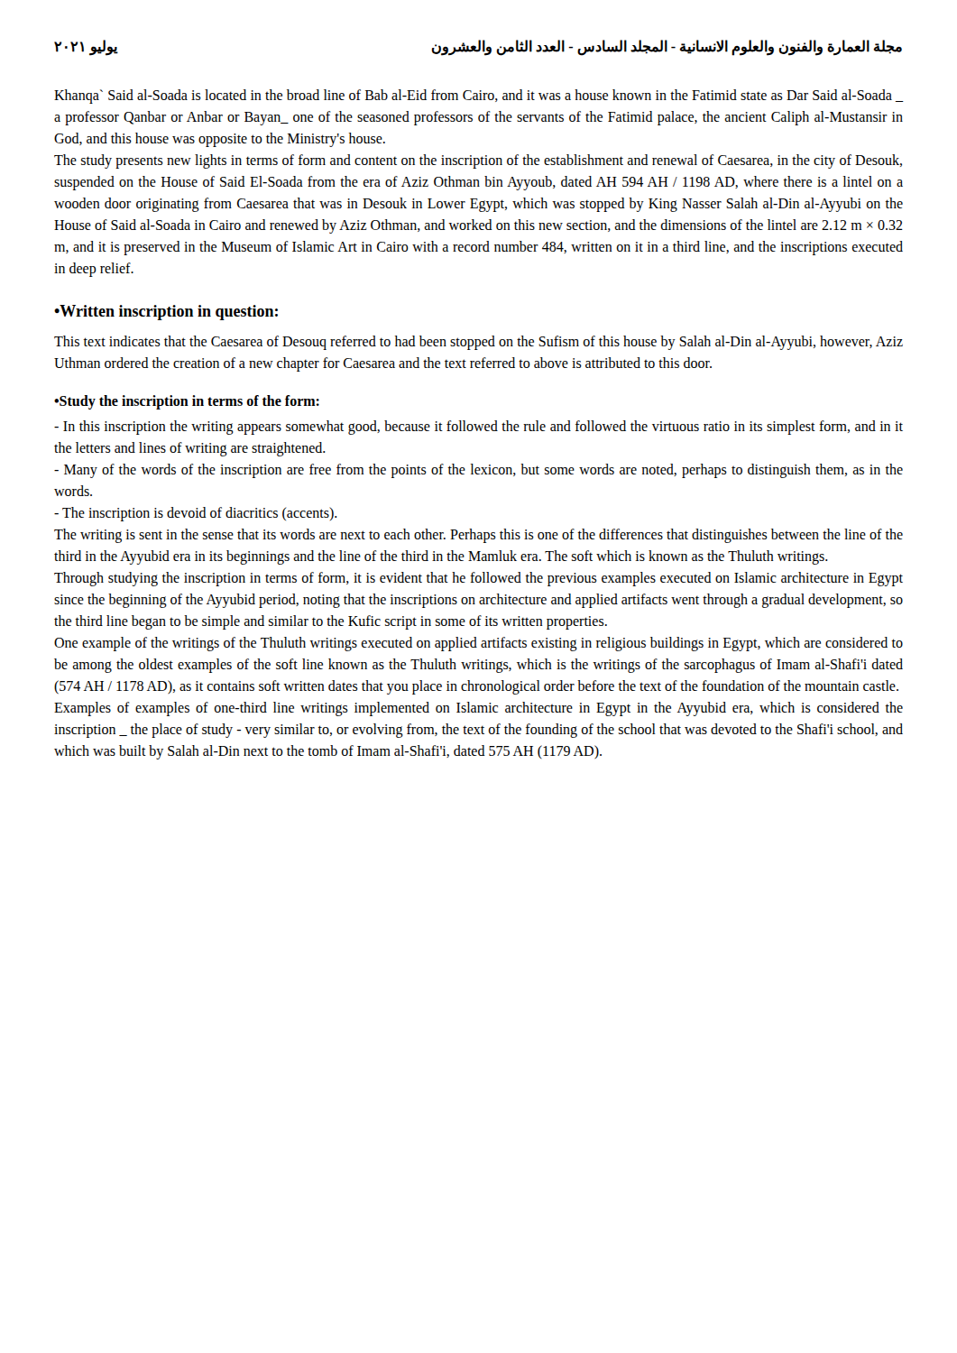مجلة العمارة والفنون والعلوم الانسانية - المجلد السادس - العدد الثامن والعشرون يوليو ٢٠٢١
Khanqa` Said al-Soada is located in the broad line of Bab al-Eid from Cairo, and it was a house known in the Fatimid state as Dar Said al-Soada _ a professor Qanbar or Anbar or Bayan_ one of the seasoned professors of the servants of the Fatimid palace, the ancient Caliph al-Mustansir in God, and this house was opposite to the Ministry's house.
The study presents new lights in terms of form and content on the inscription of the establishment and renewal of Caesarea, in the city of Desouk, suspended on the House of Said El-Soada from the era of Aziz Othman bin Ayyoub, dated AH 594 AH / 1198 AD, where there is a lintel on a wooden door originating from Caesarea that was in Desouk in Lower Egypt, which was stopped by King Nasser Salah al-Din al-Ayyubi on the House of Said al-Soada in Cairo and renewed by Aziz Othman, and worked on this new section, and the dimensions of the lintel are 2.12 m × 0.32 m, and it is preserved in the Museum of Islamic Art in Cairo with a record number 484, written on it in a third line, and the inscriptions executed in deep relief.
•Written inscription in question:
This text indicates that the Caesarea of Desouq referred to had been stopped on the Sufism of this house by Salah al-Din al-Ayyubi, however, Aziz Uthman ordered the creation of a new chapter for Caesarea and the text referred to above is attributed to this door.
•Study the inscription in terms of the form:
- In this inscription the writing appears somewhat good, because it followed the rule and followed the virtuous ratio in its simplest form, and in it the letters and lines of writing are straightened.
- Many of the words of the inscription are free from the points of the lexicon, but some words are noted, perhaps to distinguish them, as in the words.
- The inscription is devoid of diacritics (accents).
The writing is sent in the sense that its words are next to each other. Perhaps this is one of the differences that distinguishes between the line of the third in the Ayyubid era in its beginnings and the line of the third in the Mamluk era. The soft which is known as the Thuluth writings.
Through studying the inscription in terms of form, it is evident that he followed the previous examples executed on Islamic architecture in Egypt since the beginning of the Ayyubid period, noting that the inscriptions on architecture and applied artifacts went through a gradual development, so the third line began to be simple and similar to the Kufic script in some of its written properties.
One example of the writings of the Thuluth writings executed on applied artifacts existing in religious buildings in Egypt, which are considered to be among the oldest examples of the soft line known as the Thuluth writings, which is the writings of the sarcophagus of Imam al-Shafi'i dated (574 AH / 1178 AD), as it contains soft written dates that you place in chronological order before the text of the foundation of the mountain castle.
Examples of examples of one-third line writings implemented on Islamic architecture in Egypt in the Ayyubid era, which is considered the inscription _ the place of study - very similar to, or evolving from, the text of the founding of the school that was devoted to the Shafi'i school, and which was built by Salah al-Din next to the tomb of Imam al-Shafi'i, dated 575 AH (1179 AD).